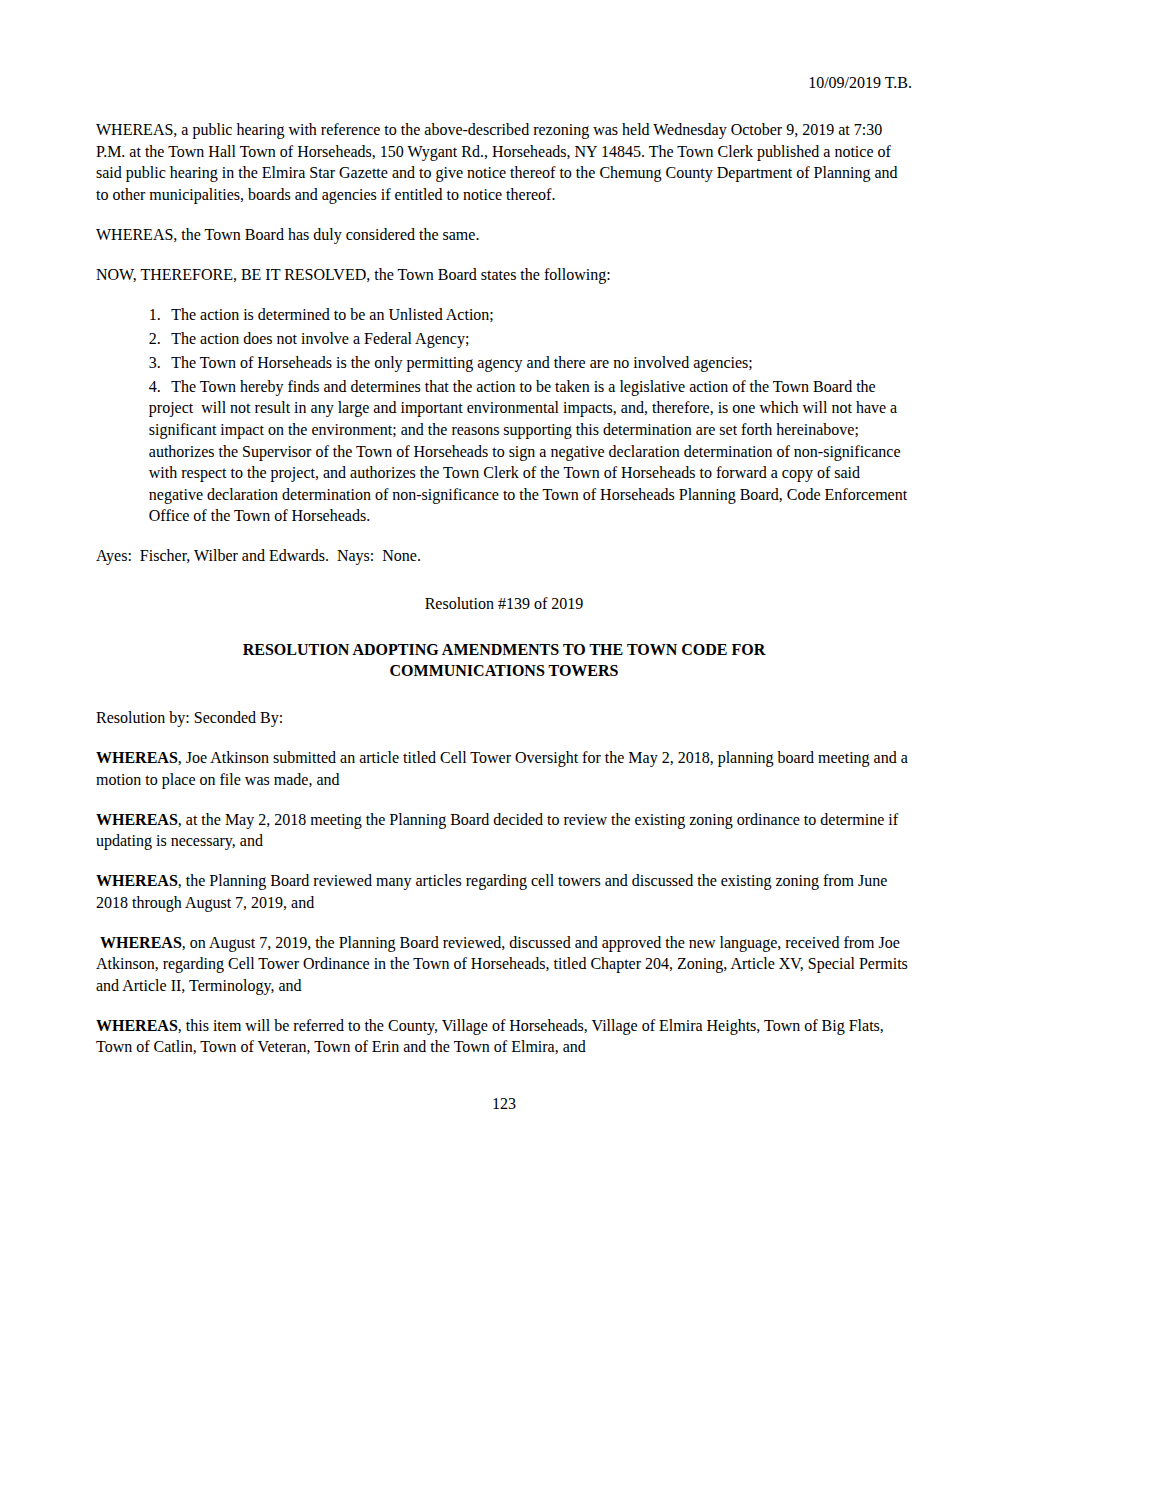10/09/2019 T.B.
WHEREAS, a public hearing with reference to the above-described rezoning was held Wednesday October 9, 2019 at 7:30 P.M. at the Town Hall Town of Horseheads, 150 Wygant Rd., Horseheads, NY 14845. The Town Clerk published a notice of said public hearing in the Elmira Star Gazette and to give notice thereof to the Chemung County Department of Planning and to other municipalities, boards and agencies if entitled to notice thereof.
WHEREAS, the Town Board has duly considered the same.
NOW, THEREFORE, BE IT RESOLVED, the Town Board states the following:
1. The action is determined to be an Unlisted Action;
2. The action does not involve a Federal Agency;
3. The Town of Horseheads is the only permitting agency and there are no involved agencies;
4. The Town hereby finds and determines that the action to be taken is a legislative action of the Town Board the project will not result in any large and important environmental impacts, and, therefore, is one which will not have a significant impact on the environment; and the reasons supporting this determination are set forth hereinabove; authorizes the Supervisor of the Town of Horseheads to sign a negative declaration determination of non-significance with respect to the project, and authorizes the Town Clerk of the Town of Horseheads to forward a copy of said negative declaration determination of non-significance to the Town of Horseheads Planning Board, Code Enforcement Office of the Town of Horseheads.
Ayes: Fischer, Wilber and Edwards. Nays: None.
Resolution #139 of 2019
RESOLUTION ADOPTING AMENDMENTS TO THE TOWN CODE FOR
COMMUNICATIONS TOWERS
Resolution by: Seconded By:
WHEREAS, Joe Atkinson submitted an article titled Cell Tower Oversight for the May 2, 2018, planning board meeting and a motion to place on file was made, and
WHEREAS, at the May 2, 2018 meeting the Planning Board decided to review the existing zoning ordinance to determine if updating is necessary, and
WHEREAS, the Planning Board reviewed many articles regarding cell towers and discussed the existing zoning from June 2018 through August 7, 2019, and
WHEREAS, on August 7, 2019, the Planning Board reviewed, discussed and approved the new language, received from Joe Atkinson, regarding Cell Tower Ordinance in the Town of Horseheads, titled Chapter 204, Zoning, Article XV, Special Permits and Article II, Terminology, and
WHEREAS, this item will be referred to the County, Village of Horseheads, Village of Elmira Heights, Town of Big Flats, Town of Catlin, Town of Veteran, Town of Erin and the Town of Elmira, and
123